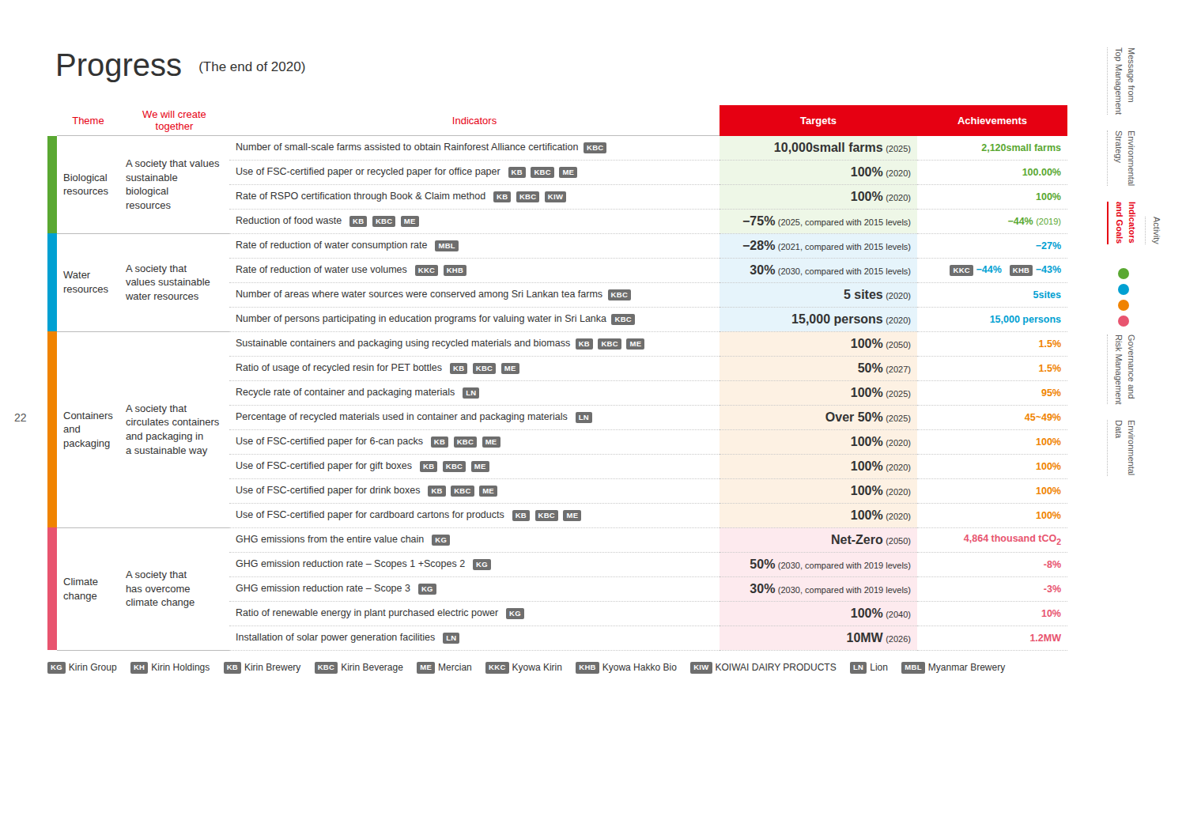Progress (The end of 2020)
22
Message from
Top Management
Environmental
Strategy
Indicators
and Goals
Activity
Governance and
Risk Management
Environmental
Data
| | Theme | We will create together | Indicators | Targets | Achievements |
| --- | --- | --- | --- | --- | --- |
| | Biological resources | A society that values sustainable biological resources | Number of small-scale farms assisted to obtain Rainforest Alliance certification KBC | 10,000small farms (2025) | 2,120small farms |
| Use of FSC-certified paper or recycled paper for office paper KB KBC ME | 100% (2020) | 100.00% |
| Rate of RSPO certification through Book & Claim method KB KBC KIW | 100% (2020) | 100% |
| Reduction of food waste KB KBC ME | −75% (2025, compared with 2015 levels) | −44% (2019) |
| | Water resources | A society that values sustainable water resources | Rate of reduction of water consumption rate MBL | −28% (2021, compared with 2015 levels) | −27% |
| Rate of reduction of water use volumes KKC KHB | 30% (2030, compared with 2015 levels) | KKC −44% KHB −43% |
| Number of areas where water sources were conserved among Sri Lankan tea farms KBC | 5 sites (2020) | 5sites |
| Number of persons participating in education programs for valuing water in Sri Lanka KBC | 15,000 persons (2020) | 15,000 persons |
| | Containers and packaging | A society that circulates containers and packaging in a sustainable way | Sustainable containers and packaging using recycled materials and biomass KB KBC ME | 100% (2050) | 1.5% |
| Ratio of usage of recycled resin for PET bottles KB KBC ME | 50% (2027) | 1.5% |
| Recycle rate of container and packaging materials LN | 100% (2025) | 95% |
| Percentage of recycled materials used in container and packaging materials LN | Over 50% (2025) | 45~49% |
| Use of FSC-certified paper for 6-can packs KB KBC ME | 100% (2020) | 100% |
| Use of FSC-certified paper for gift boxes KB KBC ME | 100% (2020) | 100% |
| Use of FSC-certified paper for drink boxes KB KBC ME | 100% (2020) | 100% |
| Use of FSC-certified paper for cardboard cartons for products KB KBC ME | 100% (2020) | 100% |
| | Climate change | A society that has overcome climate change | GHG emissions from the entire value chain KG | Net-Zero (2050) | 4,864 thousand tCO 2 |
| GHG emission reduction rate – Scopes 1 +Scopes 2 KG | 50% (2030, compared with 2019 levels) | -8% |
| GHG emission reduction rate – Scope 3 KG | 30% (2030, compared with 2019 levels) | -3% |
| Ratio of renewable energy in plant purchased electric power KG | 100% (2040) | 10% |
| Installation of solar power generation facilities LN | 10MW (2026) | 1.2MW |
KGKirin Group KHKirin Holdings KBKirin Brewery KBCKirin Beverage MEMercian KKCKyowa Kirin KHBKyowa Hakko Bio KIWKOIWAI DAIRY PRODUCTS LNLion MBLMyanmar Brewery